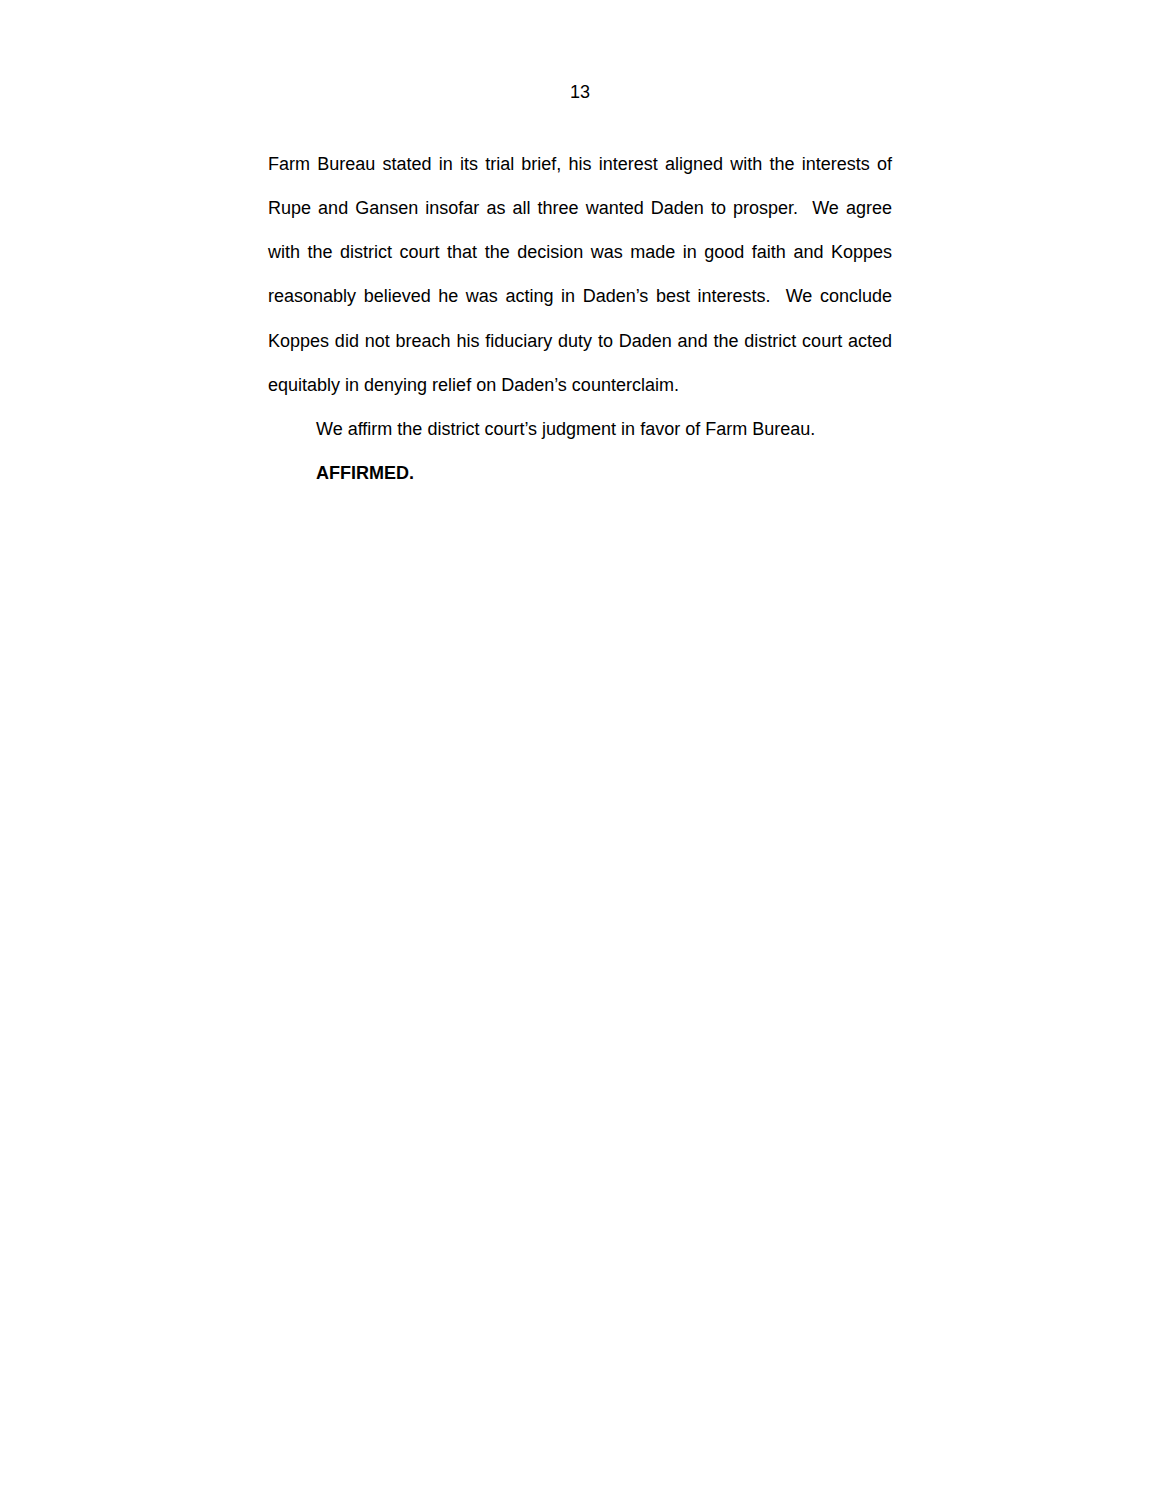13
Farm Bureau stated in its trial brief, his interest aligned with the interests of Rupe and Gansen insofar as all three wanted Daden to prosper. We agree with the district court that the decision was made in good faith and Koppes reasonably believed he was acting in Daden’s best interests. We conclude Koppes did not breach his fiduciary duty to Daden and the district court acted equitably in denying relief on Daden’s counterclaim.
We affirm the district court’s judgment in favor of Farm Bureau.
AFFIRMED.